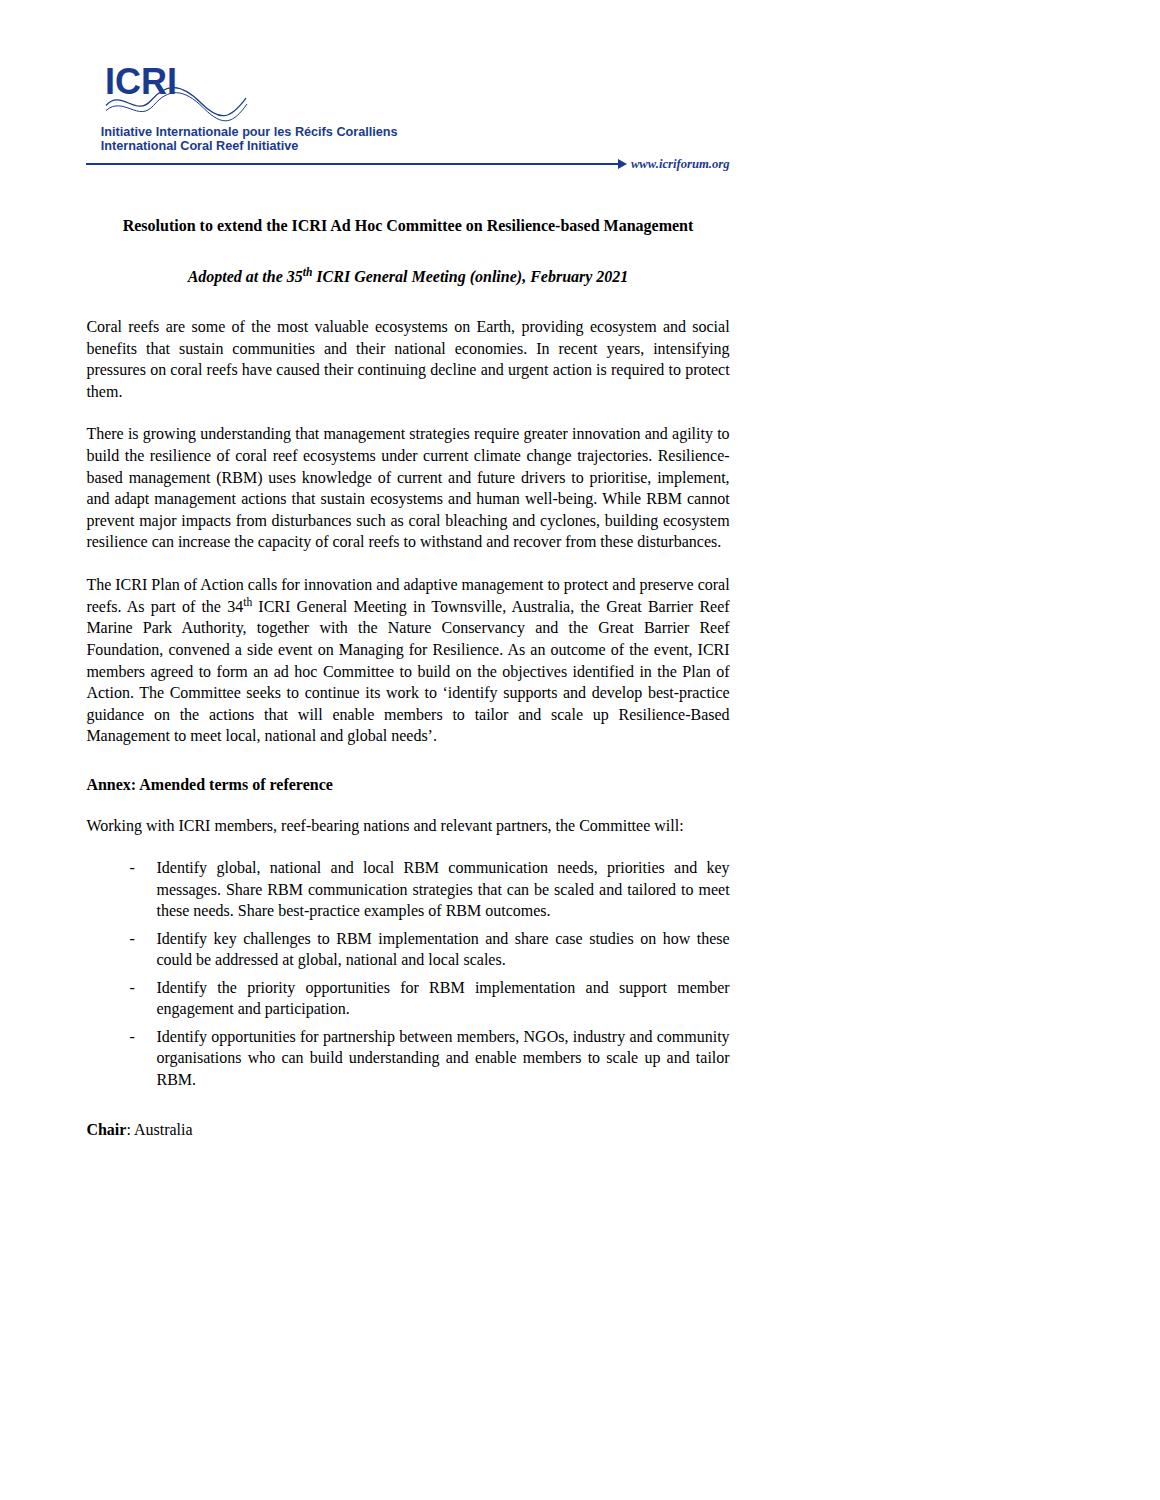Initiative Internationale pour les Récifs Coralliens
International Coral Reef Initiative
www.icriforum.org
Resolution to extend the ICRI Ad Hoc Committee on Resilience-based Management
Adopted at the 35th ICRI General Meeting (online), February 2021
Coral reefs are some of the most valuable ecosystems on Earth, providing ecosystem and social benefits that sustain communities and their national economies. In recent years, intensifying pressures on coral reefs have caused their continuing decline and urgent action is required to protect them.
There is growing understanding that management strategies require greater innovation and agility to build the resilience of coral reef ecosystems under current climate change trajectories. Resilience-based management (RBM) uses knowledge of current and future drivers to prioritise, implement, and adapt management actions that sustain ecosystems and human well-being. While RBM cannot prevent major impacts from disturbances such as coral bleaching and cyclones, building ecosystem resilience can increase the capacity of coral reefs to withstand and recover from these disturbances.
The ICRI Plan of Action calls for innovation and adaptive management to protect and preserve coral reefs. As part of the 34th ICRI General Meeting in Townsville, Australia, the Great Barrier Reef Marine Park Authority, together with the Nature Conservancy and the Great Barrier Reef Foundation, convened a side event on Managing for Resilience. As an outcome of the event, ICRI members agreed to form an ad hoc Committee to build on the objectives identified in the Plan of Action. The Committee seeks to continue its work to ‘identify supports and develop best-practice guidance on the actions that will enable members to tailor and scale up Resilience-Based Management to meet local, national and global needs’.
Annex: Amended terms of reference
Working with ICRI members, reef-bearing nations and relevant partners, the Committee will:
Identify global, national and local RBM communication needs, priorities and key messages. Share RBM communication strategies that can be scaled and tailored to meet these needs. Share best-practice examples of RBM outcomes.
Identify key challenges to RBM implementation and share case studies on how these could be addressed at global, national and local scales.
Identify the priority opportunities for RBM implementation and support member engagement and participation.
Identify opportunities for partnership between members, NGOs, industry and community organisations who can build understanding and enable members to scale up and tailor RBM.
Chair: Australia